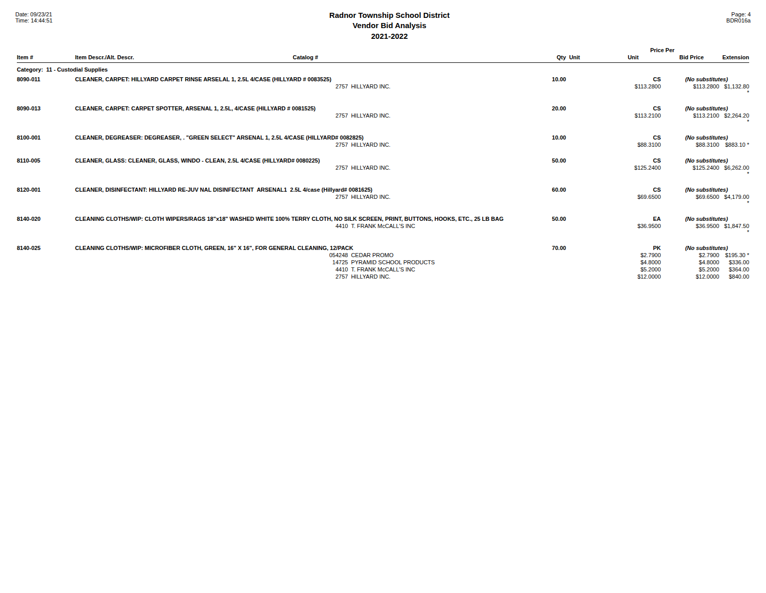Date: 09/23/21
Time: 14:44:51
Radnor Township School District
Vendor Bid Analysis
2021-2022
Page: 4
BDR016a
| | | | | | | | Price Per | |
| --- | --- | --- | --- | --- | --- | --- | --- | --- |
| Item # | Item Descr./Alt. Descr. | Catalog # | Qty | Unit | Unit | Bid Price | Extension |
| Category: 11 - Custodial Supplies | |
| 8090-011 | CLEANER, CARPET: HILLYARD CARPET RINSE ARSELAL 1, 2.5L 4/CASE (HILLYARD # 0083525) | 10.00 | | CS | (No substitutes) |
| | | 2757 | HILLYARD INC. | | | $113.2800 | $113.2800 | $1,132.80 * |
| 8090-013 | CLEANER, CARPET: CARPET SPOTTER, ARSENAL 1, 2.5L, 4/CASE (HILLYARD # 0081525) | 20.00 | | CS | (No substitutes) |
| | | 2757 | HILLYARD INC. | | | $113.2100 | $113.2100 | $2,264.20 * |
| 8100-001 | CLEANER, DEGREASER: DEGREASER, . "GREEN SELECT" ARSENAL 1, 2.5L 4/CASE (HILLYARD# 0082825) | 10.00 | | CS | (No substitutes) |
| | | 2757 | HILLYARD INC. | | | $88.3100 | $88.3100 | $883.10 * |
| 8110-005 | CLEANER, GLASS: CLEANER, GLASS, WINDO - CLEAN, 2.5L 4/CASE (HILLYARD# 0080225) | 50.00 | | CS | (No substitutes) |
| | | 2757 | HILLYARD INC. | | | $125.2400 | $125.2400 | $6,262.00 * |
| 8120-001 | CLEANER, DISINFECTANT: HILLYARD RE-JUV NAL DISINFECTANT ARSENAL1 2.5L 4/case (Hillyard# 0081625) | 60.00 | | CS | (No substitutes) |
| | | 2757 | HILLYARD INC. | | | $69.6500 | $69.6500 | $4,179.00 * |
| 8140-020 | CLEANING CLOTHS/WIP: CLOTH WIPERS/RAGS 18"x18" WASHED WHITE 100% TERRY CLOTH, NO SILK SCREEN, PRINT, BUTTONS, HOOKS, ETC., 25 LB BAG | 50.00 | | EA | (No substitutes) |
| | | 4410 | T. FRANK McCALL'S INC | | | $36.9500 | $36.9500 | $1,847.50 * |
| 8140-025 | CLEANING CLOTHS/WIP: MICROFIBER CLOTH, GREEN, 16" X 16", FOR GENERAL CLEANING, 12/PACK | 70.00 | | PK | (No substitutes) |
| | | 054248 | CEDAR PROMO | | | $2.7900 | $2.7900 | $195.30 * |
| | | 14725 | PYRAMID SCHOOL PRODUCTS | | | $4.8000 | $4.8000 | $336.00 |
| | | 4410 | T. FRANK McCALL'S INC | | | $5.2000 | $5.2000 | $364.00 |
| | | 2757 | HILLYARD INC. | | | $12.0000 | $12.0000 | $840.00 |